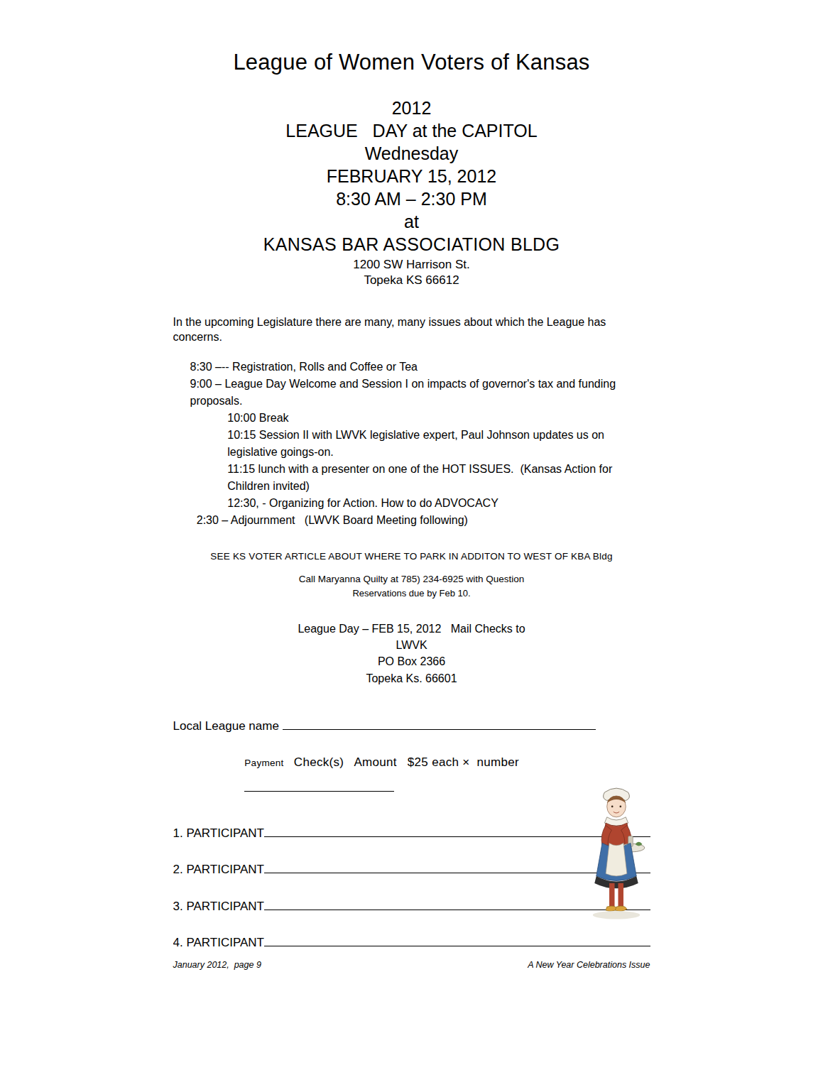League of Women Voters of Kansas
2012 LEAGUE DAY at the CAPITOL Wednesday FEBRUARY 15, 2012 8:30 AM – 2:30 PM at KANSAS BAR ASSOCIATION BLDG 1200 SW Harrison St.
Topeka KS 66612
In the upcoming Legislature there are many, many issues about which the League has concerns.
8:30 –-- Registration, Rolls and Coffee or Tea 9:00 – League Day Welcome and Session I on impacts of governor's tax and funding proposals. 10:00 Break 10:15 Session II with LWVK legislative expert, Paul Johnson updates us on legislative goings-on. 11:15 lunch with a presenter on one of the HOT ISSUES. (Kansas Action for Children invited) 12:30, - Organizing for Action. How to do ADVOCACY 2:30 – Adjournment (LWVK Board Meeting following)
SEE KS VOTER ARTICLE ABOUT WHERE TO PARK IN ADDITON TO WEST OF KBA Bldg
Call Maryanna Quilty at 785) 234-6925 with Question
Reservations due by Feb 10.
League Day – FEB 15, 2012 Mail Checks to
LWVK
PO Box 2366
Topeka Ks. 66601
Local League name
Payment Check(s) Amount $25 each × number
1. PARTICIPANT
2. PARTICIPANT
3. PARTICIPANT
4. PARTICIPANT
January 2012, page 9 A New Year Celebrations Issue